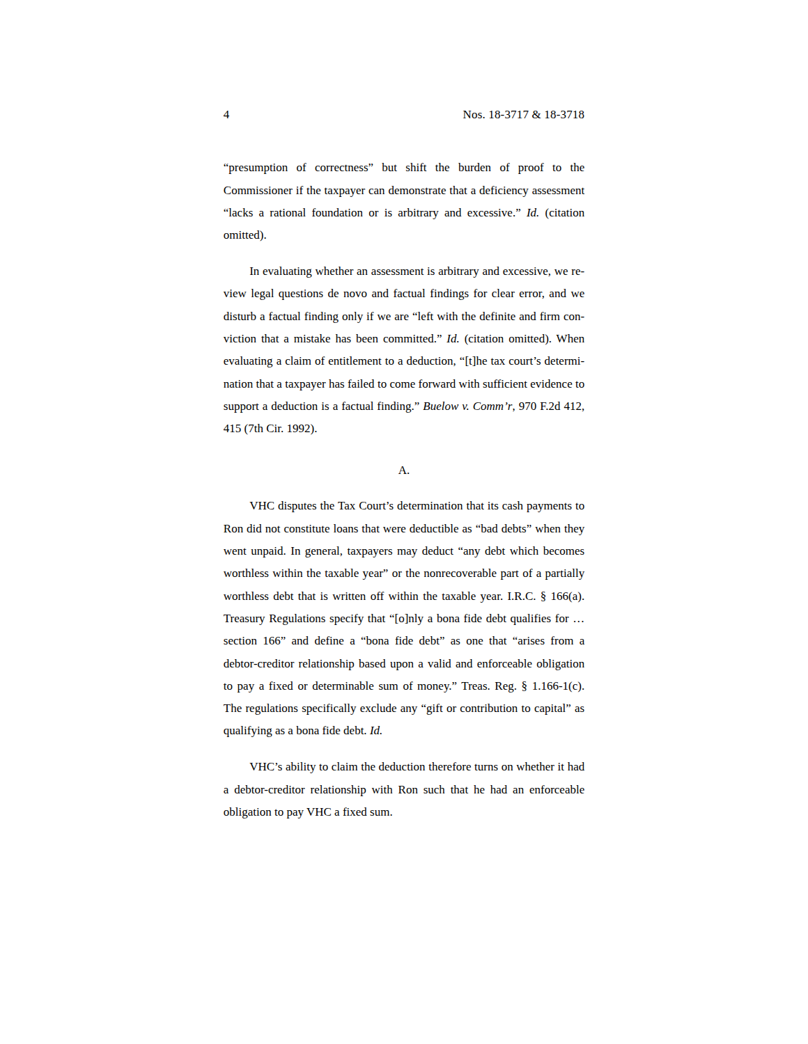4 Nos. 18-3717 & 18-3718
“presumption of correctness” but shift the burden of proof to the Commissioner if the taxpayer can demonstrate that a deficiency assessment “lacks a rational foundation or is arbitrary and excessive.” Id. (citation omitted).
In evaluating whether an assessment is arbitrary and excessive, we review legal questions de novo and factual findings for clear error, and we disturb a factual finding only if we are “left with the definite and firm conviction that a mistake has been committed.” Id. (citation omitted). When evaluating a claim of entitlement to a deduction, “[t]he tax court’s determination that a taxpayer has failed to come forward with sufficient evidence to support a deduction is a factual finding.” Buelow v. Comm’r, 970 F.2d 412, 415 (7th Cir. 1992).
A.
VHC disputes the Tax Court’s determination that its cash payments to Ron did not constitute loans that were deductible as “bad debts” when they went unpaid. In general, taxpayers may deduct “any debt which becomes worthless within the taxable year” or the nonrecoverable part of a partially worthless debt that is written off within the taxable year. I.R.C. § 166(a). Treasury Regulations specify that “[o]nly a bona fide debt qualifies for … section 166” and define a “bona fide debt” as one that “arises from a debtor-creditor relationship based upon a valid and enforceable obligation to pay a fixed or determinable sum of money.” Treas. Reg. § 1.166-1(c). The regulations specifically exclude any “gift or contribution to capital” as qualifying as a bona fide debt. Id.
VHC’s ability to claim the deduction therefore turns on whether it had a debtor-creditor relationship with Ron such that he had an enforceable obligation to pay VHC a fixed sum.